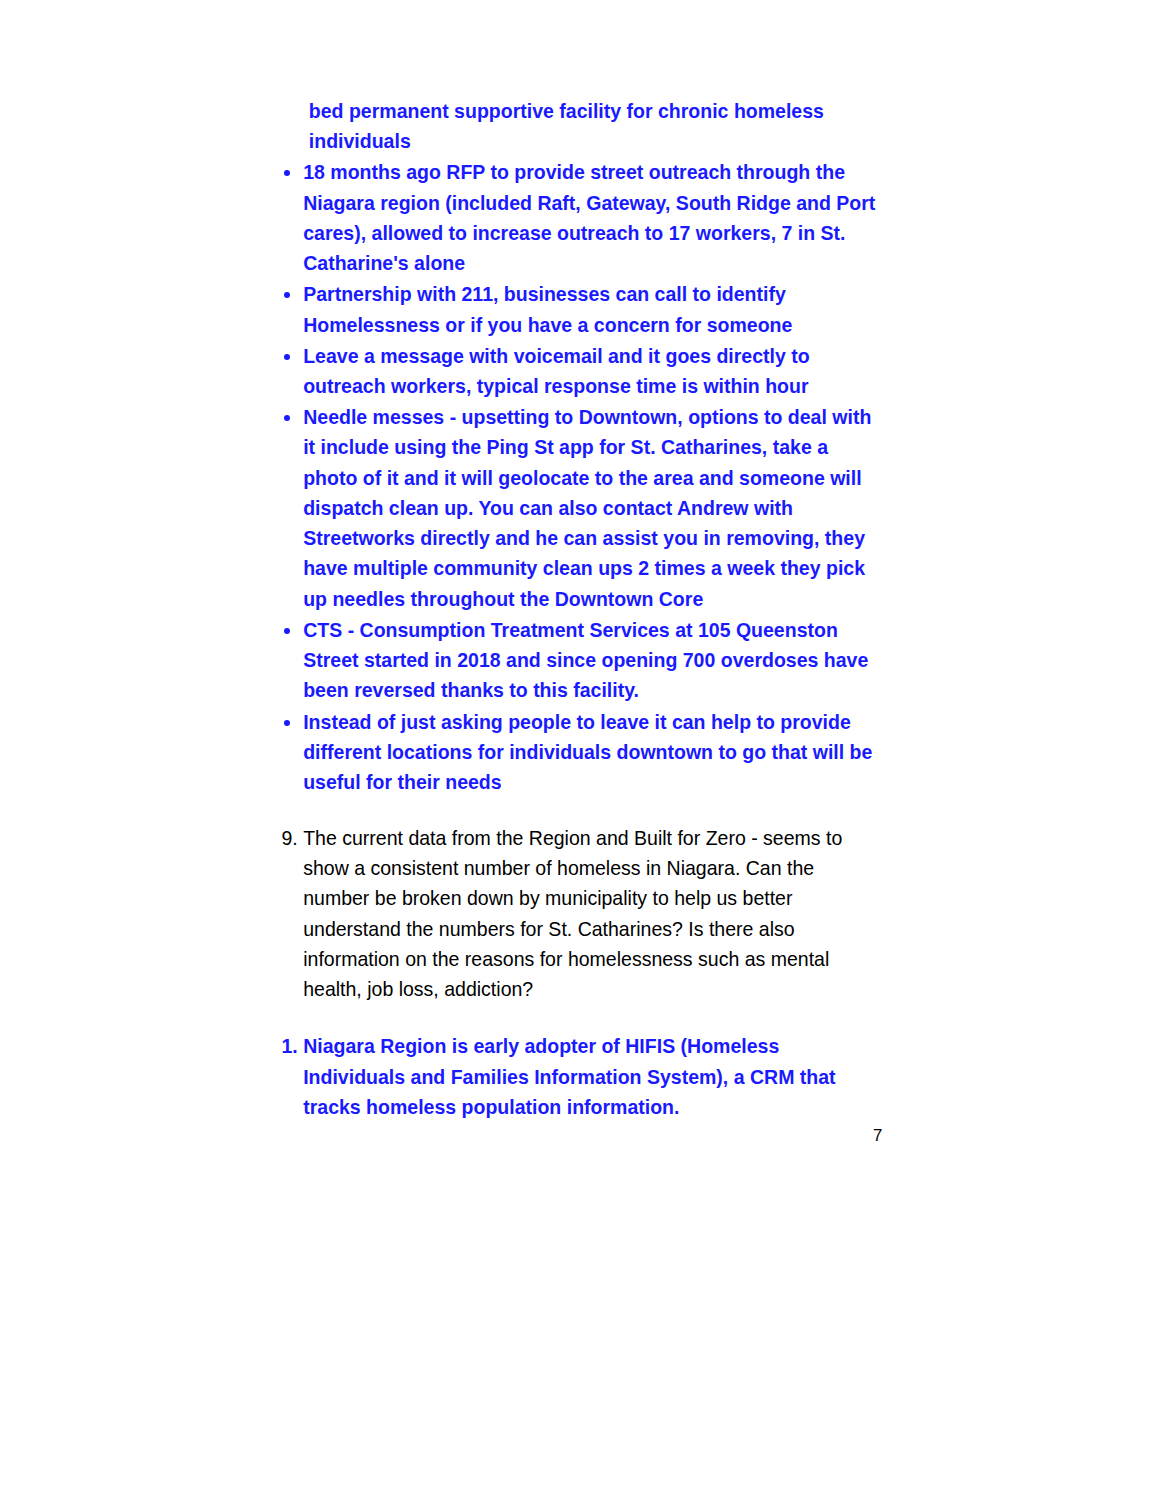bed permanent supportive facility for chronic homeless individuals
18 months ago RFP to provide street outreach through the Niagara region (included Raft, Gateway, South Ridge and Port cares), allowed to increase outreach to 17 workers, 7 in St. Catharine's alone
Partnership with 211, businesses can call to identify Homelessness or if you have a concern for someone
Leave a message with voicemail and it goes directly to outreach workers, typical response time is within hour
Needle messes - upsetting to Downtown, options to deal with it include using the Ping St app for St. Catharines, take a photo of it and it will geolocate to the area and someone will dispatch clean up. You can also contact Andrew with Streetworks directly and he can assist you in removing, they have multiple community clean ups 2 times a week they pick up needles throughout the Downtown Core
CTS - Consumption Treatment Services at 105 Queenston Street started in 2018 and since opening 700 overdoses have been reversed thanks to this facility.
Instead of just asking people to leave it can help to provide different locations for individuals downtown to go that will be useful for their needs
The current data from the Region and Built for Zero - seems to show a consistent number of homeless in Niagara. Can the number be broken down by municipality to help us better understand the numbers for St. Catharines? Is there also information on the reasons for homelessness such as mental health, job loss, addiction?
Niagara Region is early adopter of HIFIS (Homeless Individuals and Families Information System), a CRM that tracks homeless population information.
7